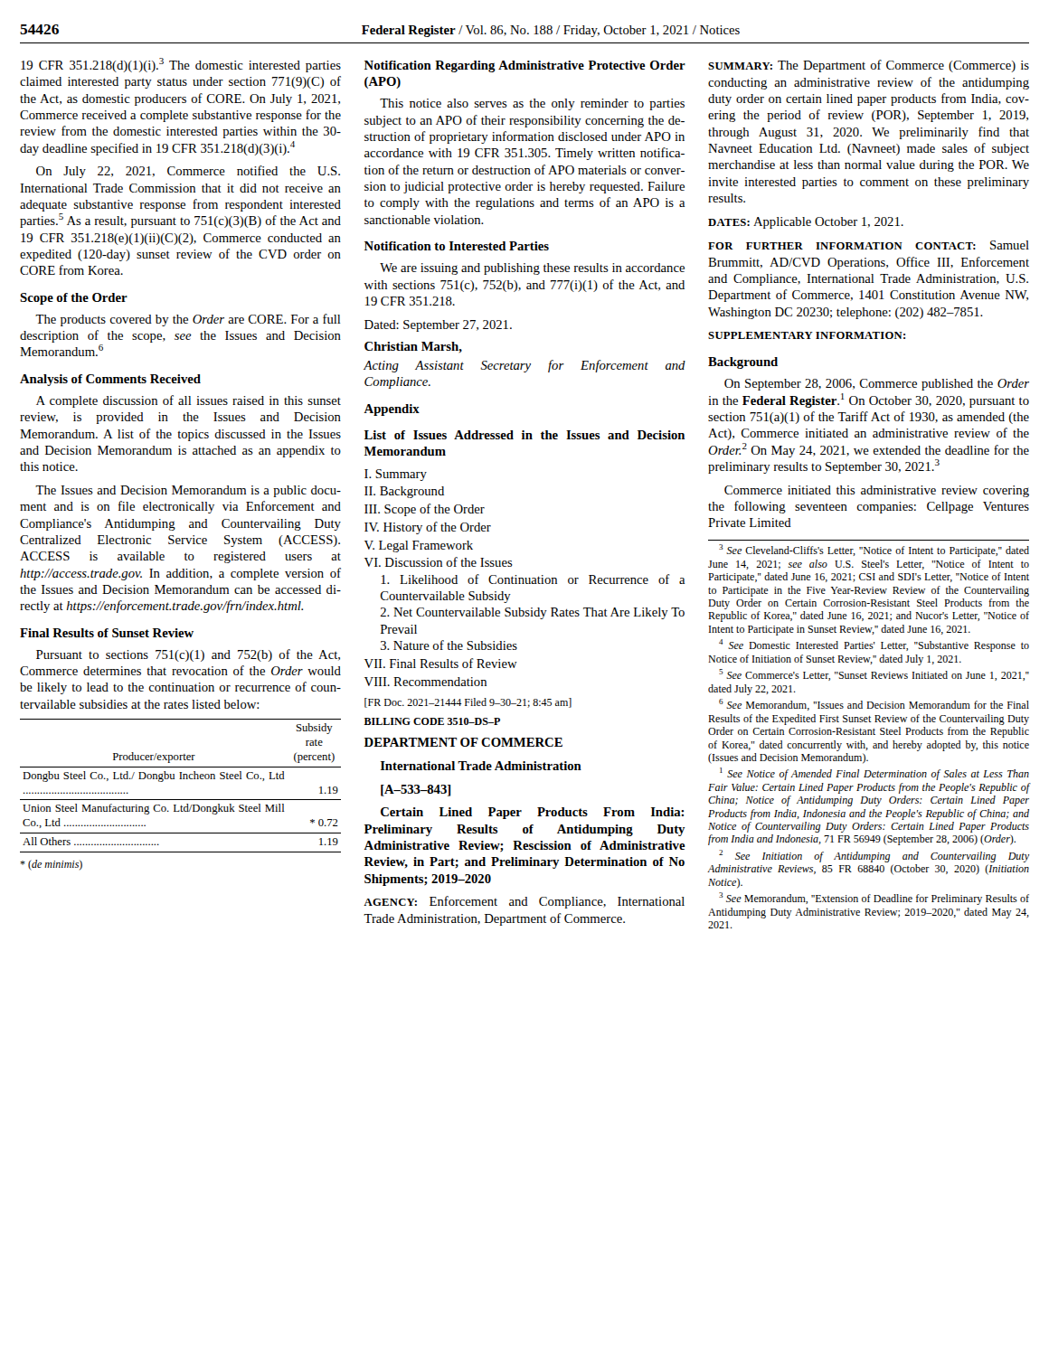54426
Federal Register / Vol. 86, No. 188 / Friday, October 1, 2021 / Notices
19 CFR 351.218(d)(1)(i).3 The domestic interested parties claimed interested party status under section 771(9)(C) of the Act, as domestic producers of CORE. On July 1, 2021, Commerce received a complete substantive response for the review from the domestic interested parties within the 30-day deadline specified in 19 CFR 351.218(d)(3)(i).4
On July 22, 2021, Commerce notified the U.S. International Trade Commission that it did not receive an adequate substantive response from respondent interested parties.5 As a result, pursuant to 751(c)(3)(B) of the Act and 19 CFR 351.218(e)(1)(ii)(C)(2), Commerce conducted an expedited (120-day) sunset review of the CVD order on CORE from Korea.
Scope of the Order
The products covered by the Order are CORE. For a full description of the scope, see the Issues and Decision Memorandum.6
Analysis of Comments Received
A complete discussion of all issues raised in this sunset review, is provided in the Issues and Decision Memorandum. A list of the topics discussed in the Issues and Decision Memorandum is attached as an appendix to this notice.
The Issues and Decision Memorandum is a public document and is on file electronically via Enforcement and Compliance's Antidumping and Countervailing Duty Centralized Electronic Service System (ACCESS). ACCESS is available to registered users at http://access.trade.gov. In addition, a complete version of the Issues and Decision Memorandum can be accessed directly at https://enforcement.trade.gov/frn/index.html.
Final Results of Sunset Review
Pursuant to sections 751(c)(1) and 752(b) of the Act, Commerce determines that revocation of the Order would be likely to lead to the continuation or recurrence of countervailable subsidies at the rates listed below:
| Producer/exporter | Subsidy rate (percent) |
| --- | --- |
| Dongbu Steel Co., Ltd./ Dongbu Incheon Steel Co., Ltd ..................................... | 1.19 |
| Union Steel Manufacturing Co. Ltd/Dongkuk Steel Mill Co., Ltd ............................. | * 0.72 |
| All Others .............................. | 1.19 |
* (de minimis)
Notification Regarding Administrative Protective Order (APO)
This notice also serves as the only reminder to parties subject to an APO of their responsibility concerning the destruction of proprietary information disclosed under APO in accordance with 19 CFR 351.305. Timely written notification of the return or destruction of APO materials or conversion to judicial protective order is hereby requested. Failure to comply with the regulations and terms of an APO is a sanctionable violation.
Notification to Interested Parties
We are issuing and publishing these results in accordance with sections 751(c), 752(b), and 777(i)(1) of the Act, and 19 CFR 351.218.
Dated: September 27, 2021.
Christian Marsh,
Acting Assistant Secretary for Enforcement and Compliance.
Appendix
List of Issues Addressed in the Issues and Decision Memorandum
I. Summary
II. Background
III. Scope of the Order
IV. History of the Order
V. Legal Framework
VI. Discussion of the Issues
1. Likelihood of Continuation or Recurrence of a Countervailable Subsidy
2. Net Countervailable Subsidy Rates That Are Likely To Prevail
3. Nature of the Subsidies
VII. Final Results of Review
VIII. Recommendation
[FR Doc. 2021–21444 Filed 9–30–21; 8:45 am]
BILLING CODE 3510–DS–P
DEPARTMENT OF COMMERCE
International Trade Administration
[A–533–843]
Certain Lined Paper Products From India: Preliminary Results of Antidumping Duty Administrative Review; Rescission of Administrative Review, in Part; and Preliminary Determination of No Shipments; 2019–2020
AGENCY: Enforcement and Compliance, International Trade Administration, Department of Commerce.
SUMMARY: The Department of Commerce (Commerce) is conducting an administrative review of the antidumping duty order on certain lined paper products from India, covering the period of review (POR), September 1, 2019, through August 31, 2020. We preliminarily find that Navneet Education Ltd. (Navneet) made sales of subject merchandise at less than normal value during the POR. We invite interested parties to comment on these preliminary results.
DATES: Applicable October 1, 2021.
FOR FURTHER INFORMATION CONTACT: Samuel Brummitt, AD/CVD Operations, Office III, Enforcement and Compliance, International Trade Administration, U.S. Department of Commerce, 1401 Constitution Avenue NW, Washington DC 20230; telephone: (202) 482–7851.
SUPPLEMENTARY INFORMATION:
Background
On September 28, 2006, Commerce published the Order in the Federal Register.1 On October 30, 2020, pursuant to section 751(a)(1) of the Tariff Act of 1930, as amended (the Act), Commerce initiated an administrative review of the Order.2 On May 24, 2021, we extended the deadline for the preliminary results to September 30, 2021.3
Commerce initiated this administrative review covering the following seventeen companies: Cellpage Ventures Private Limited
3 See Cleveland-Cliffs's Letter, ''Notice of Intent to Participate,'' dated June 14, 2021; see also U.S. Steel's Letter, ''Notice of Intent to Participate,'' dated June 16, 2021; CSI and SDI's Letter, ''Notice of Intent to Participate in the Five Year-Review Review of the Countervailing Duty Order on Certain Corrosion-Resistant Steel Products from the Republic of Korea,'' dated June 16, 2021; and Nucor's Letter, ''Notice of Intent to Participate in Sunset Review,'' dated June 16, 2021.
4 See Domestic Interested Parties' Letter, ''Substantive Response to Notice of Initiation of Sunset Review,'' dated July 1, 2021.
5 See Commerce's Letter, ''Sunset Reviews Initiated on June 1, 2021,'' dated July 22, 2021.
6 See Memorandum, ''Issues and Decision Memorandum for the Final Results of the Expedited First Sunset Review of the Countervailing Duty Order on Certain Corrosion-Resistant Steel Products from the Republic of Korea,'' dated concurrently with, and hereby adopted by, this notice (Issues and Decision Memorandum).
1 See Notice of Amended Final Determination of Sales at Less Than Fair Value: Certain Lined Paper Products from the People's Republic of China; Notice of Antidumping Duty Orders: Certain Lined Paper Products from India, Indonesia and the People's Republic of China; and Notice of Countervailing Duty Orders: Certain Lined Paper Products from India and Indonesia, 71 FR 56949 (September 28, 2006) (Order).
2 See Initiation of Antidumping and Countervailing Duty Administrative Reviews, 85 FR 68840 (October 30, 2020) (Initiation Notice).
3 See Memorandum, ''Extension of Deadline for Preliminary Results of Antidumping Duty Administrative Review; 2019–2020,'' dated May 24, 2021.